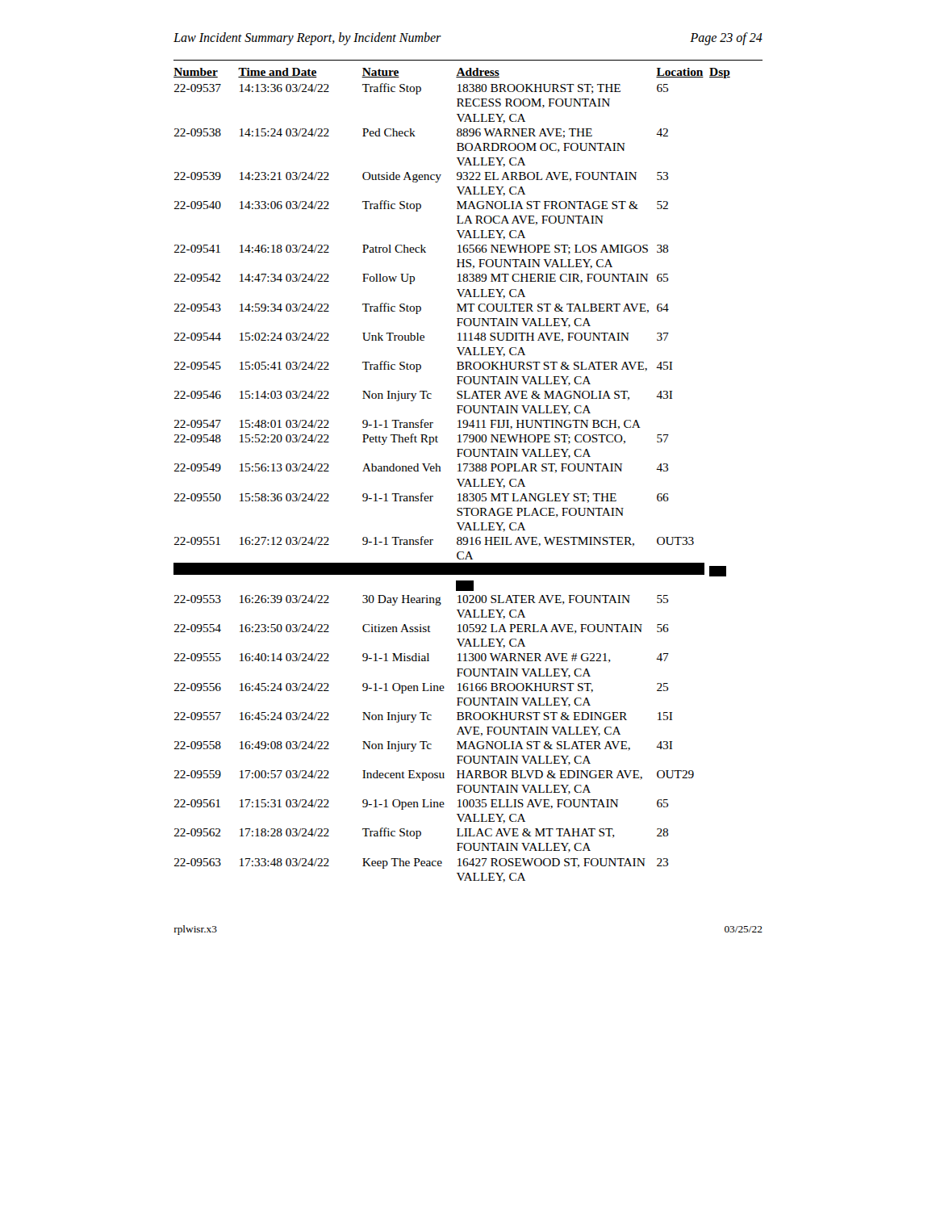Law Incident Summary Report, by Incident Number Page 23 of 24
| Number | Time and Date | Nature | Address | Location | Dsp |
| --- | --- | --- | --- | --- | --- |
| 22-09537 | 14:13:36 03/24/22 | Traffic Stop | 18380 BROOKHURST ST; THE RECESS ROOM, FOUNTAIN VALLEY, CA | 65 | |
| 22-09538 | 14:15:24 03/24/22 | Ped Check | 8896 WARNER AVE; THE BOARDROOM OC, FOUNTAIN VALLEY, CA | 42 | |
| 22-09539 | 14:23:21 03/24/22 | Outside Agency | 9322 EL ARBOL AVE, FOUNTAIN VALLEY, CA | 53 | |
| 22-09540 | 14:33:06 03/24/22 | Traffic Stop | MAGNOLIA ST FRONTAGE ST & LA ROCA AVE, FOUNTAIN VALLEY, CA | 52 | |
| 22-09541 | 14:46:18 03/24/22 | Patrol Check | 16566 NEWHOPE ST; LOS AMIGOS HS, FOUNTAIN VALLEY, CA | 38 | |
| 22-09542 | 14:47:34 03/24/22 | Follow Up | 18389 MT CHERIE CIR, FOUNTAIN VALLEY, CA | 65 | |
| 22-09543 | 14:59:34 03/24/22 | Traffic Stop | MT COULTER ST & TALBERT AVE, FOUNTAIN VALLEY, CA | 64 | |
| 22-09544 | 15:02:24 03/24/22 | Unk Trouble | 11148 SUDITH AVE, FOUNTAIN VALLEY, CA | 37 | |
| 22-09545 | 15:05:41 03/24/22 | Traffic Stop | BROOKHURST ST & SLATER AVE, FOUNTAIN VALLEY, CA | 45I | |
| 22-09546 | 15:14:03 03/24/22 | Non Injury Tc | SLATER AVE & MAGNOLIA ST, FOUNTAIN VALLEY, CA | 43I | |
| 22-09547 | 15:48:01 03/24/22 | 9-1-1 Transfer | 19411 FIJI, HUNTINGTN BCH, CA | | |
| 22-09548 | 15:52:20 03/24/22 | Petty Theft Rpt | 17900 NEWHOPE ST; COSTCO, FOUNTAIN VALLEY, CA | 57 | |
| 22-09549 | 15:56:13 03/24/22 | Abandoned Veh | 17388 POPLAR ST, FOUNTAIN VALLEY, CA | 43 | |
| 22-09550 | 15:58:36 03/24/22 | 9-1-1 Transfer | 18305 MT LANGLEY ST; THE STORAGE PLACE, FOUNTAIN VALLEY, CA | 66 | |
| 22-09551 | 16:27:12 03/24/22 | 9-1-1 Transfer | 8916 HEIL AVE, WESTMINSTER, CA | OUT33 | |
| 22-09553 | 16:26:39 03/24/22 | 30 Day Hearing | 10200 SLATER AVE, FOUNTAIN VALLEY, CA | 55 | |
| 22-09554 | 16:23:50 03/24/22 | Citizen Assist | 10592 LA PERLA AVE, FOUNTAIN VALLEY, CA | 56 | |
| 22-09555 | 16:40:14 03/24/22 | 9-1-1 Misdial | 11300 WARNER AVE # G221, FOUNTAIN VALLEY, CA | 47 | |
| 22-09556 | 16:45:24 03/24/22 | 9-1-1 Open Line | 16166 BROOKHURST ST, FOUNTAIN VALLEY, CA | 25 | |
| 22-09557 | 16:45:24 03/24/22 | Non Injury Tc | BROOKHURST ST & EDINGER AVE, FOUNTAIN VALLEY, CA | 15I | |
| 22-09558 | 16:49:08 03/24/22 | Non Injury Tc | MAGNOLIA ST & SLATER AVE, FOUNTAIN VALLEY, CA | 43I | |
| 22-09559 | 17:00:57 03/24/22 | Indecent Exposu | HARBOR BLVD & EDINGER AVE, FOUNTAIN VALLEY, CA | OUT29 | |
| 22-09561 | 17:15:31 03/24/22 | 9-1-1 Open Line | 10035 ELLIS AVE, FOUNTAIN VALLEY, CA | 65 | |
| 22-09562 | 17:18:28 03/24/22 | Traffic Stop | LILAC AVE & MT TAHAT ST, FOUNTAIN VALLEY, CA | 28 | |
| 22-09563 | 17:33:48 03/24/22 | Keep The Peace | 16427 ROSEWOOD ST, FOUNTAIN VALLEY, CA | 23 | |
rplwisr.x3 03/25/22